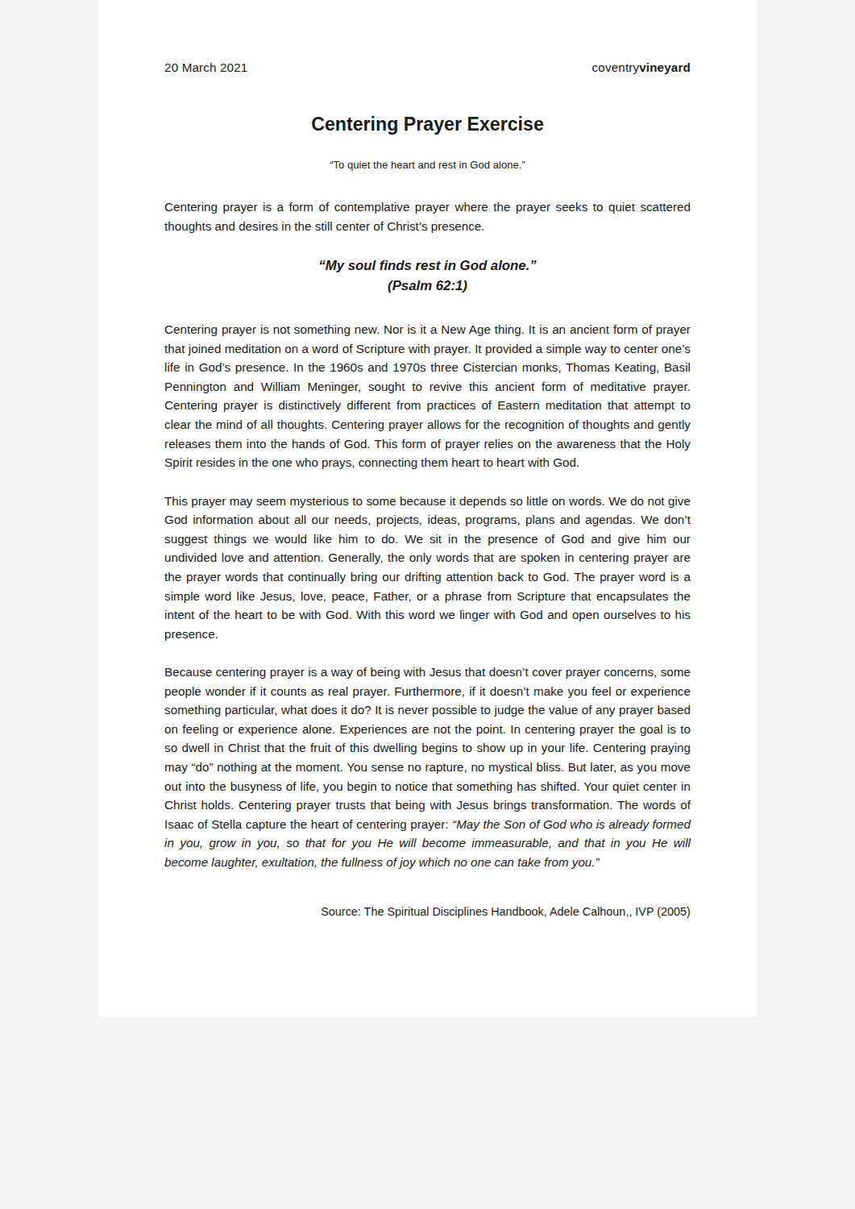20 March 2021 coventryvineyard
Centering Prayer Exercise
“To quiet the heart and rest in God alone.”
Centering prayer is a form of contemplative prayer where the prayer seeks to quiet scattered thoughts and desires in the still center of Christ’s presence.
“My soul finds rest in God alone.” (Psalm 62:1)
Centering prayer is not something new. Nor is it a New Age thing. It is an ancient form of prayer that joined meditation on a word of Scripture with prayer. It provided a simple way to center one’s life in God’s presence. In the 1960s and 1970s three Cistercian monks, Thomas Keating, Basil Pennington and William Meninger, sought to revive this ancient form of meditative prayer. Centering prayer is distinctively different from practices of Eastern meditation that attempt to clear the mind of all thoughts. Centering prayer allows for the recognition of thoughts and gently releases them into the hands of God. This form of prayer relies on the awareness that the Holy Spirit resides in the one who prays, connecting them heart to heart with God.
This prayer may seem mysterious to some because it depends so little on words. We do not give God information about all our needs, projects, ideas, programs, plans and agendas. We don’t suggest things we would like him to do. We sit in the presence of God and give him our undivided love and attention. Generally, the only words that are spoken in centering prayer are the prayer words that continually bring our drifting attention back to God. The prayer word is a simple word like Jesus, love, peace, Father, or a phrase from Scripture that encapsulates the intent of the heart to be with God. With this word we linger with God and open ourselves to his presence.
Because centering prayer is a way of being with Jesus that doesn’t cover prayer concerns, some people wonder if it counts as real prayer. Furthermore, if it doesn’t make you feel or experience something particular, what does it do? It is never possible to judge the value of any prayer based on feeling or experience alone. Experiences are not the point. In centering prayer the goal is to so dwell in Christ that the fruit of this dwelling begins to show up in your life. Centering praying may “do” nothing at the moment. You sense no rapture, no mystical bliss. But later, as you move out into the busyness of life, you begin to notice that something has shifted. Your quiet center in Christ holds. Centering prayer trusts that being with Jesus brings transformation. The words of Isaac of Stella capture the heart of centering prayer: “May the Son of God who is already formed in you, grow in you, so that for you He will become immeasurable, and that in you He will become laughter, exultation, the fullness of joy which no one can take from you.”
Source: The Spiritual Disciplines Handbook, Adele Calhoun,, IVP (2005)